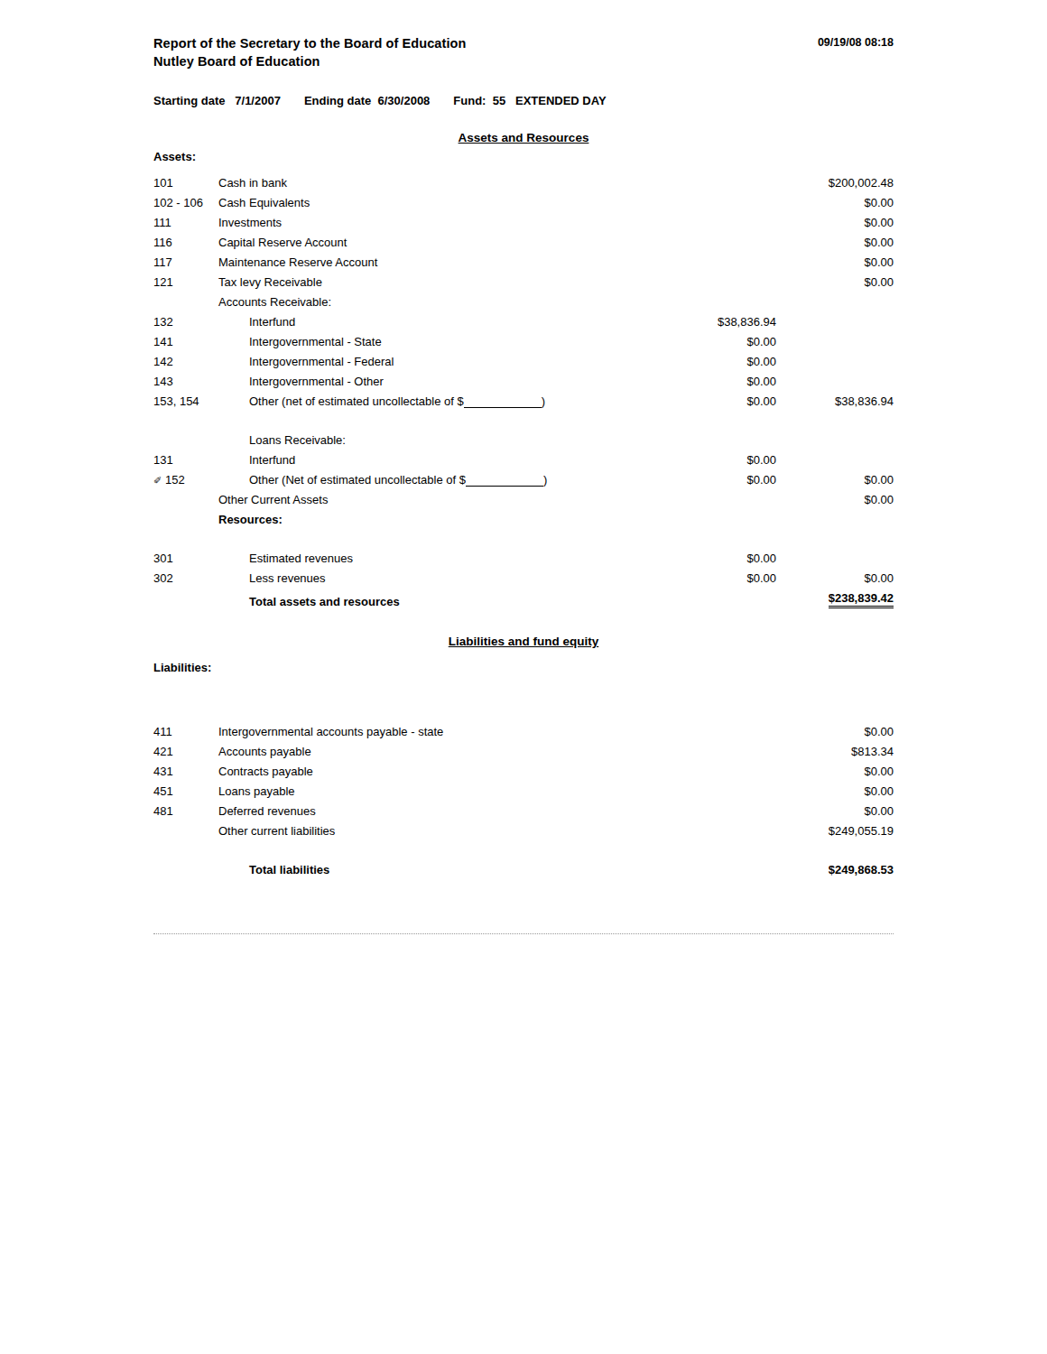09/19/08 08:18
Report of the Secretary to the Board of Education
Nutley Board of Education
Starting date 7/1/2007 Ending date 6/30/2008 Fund: 55 EXTENDED DAY
Assets and Resources
Assets:
| 101 | Cash in bank | | $200,002.48 |
| 102 - 106 | Cash Equivalents | | $0.00 |
| 111 | Investments | | $0.00 |
| 116 | Capital Reserve Account | | $0.00 |
| 117 | Maintenance Reserve Account | | $0.00 |
| 121 | Tax levy Receivable | | $0.00 |
| | Accounts Receivable: | | |
| 132 | Interfund | $38,836.94 | |
| 141 | Intergovernmental - State | $0.00 | |
| 142 | Intergovernmental - Federal | $0.00 | |
| 143 | Intergovernmental - Other | $0.00 | |
| 153, 154 | Other (net of estimated uncollectable of $ ) | $0.00 | $38,836.94 |
| | Loans Receivable: | | |
| 131 | Interfund | $0.00 | |
| ✐ 152 | Other (Net of estimated uncollectable of $ ) | $0.00 | $0.00 |
| | Other Current Assets | | $0.00 |
| | Resources: | | |
| 301 | Estimated revenues | $0.00 | |
| 302 | Less revenues | $0.00 | $0.00 |
| | Total assets and resources | | $238,839.42 |
Liabilities and fund equity
Liabilities:
| 411 | Intergovernmental accounts payable - state | | $0.00 |
| 421 | Accounts payable | | $813.34 |
| 431 | Contracts payable | | $0.00 |
| 451 | Loans payable | | $0.00 |
| 481 | Deferred revenues | | $0.00 |
| | Other current liabilities | | $249,055.19 |
| | Total liabilities | | $249,868.53 |